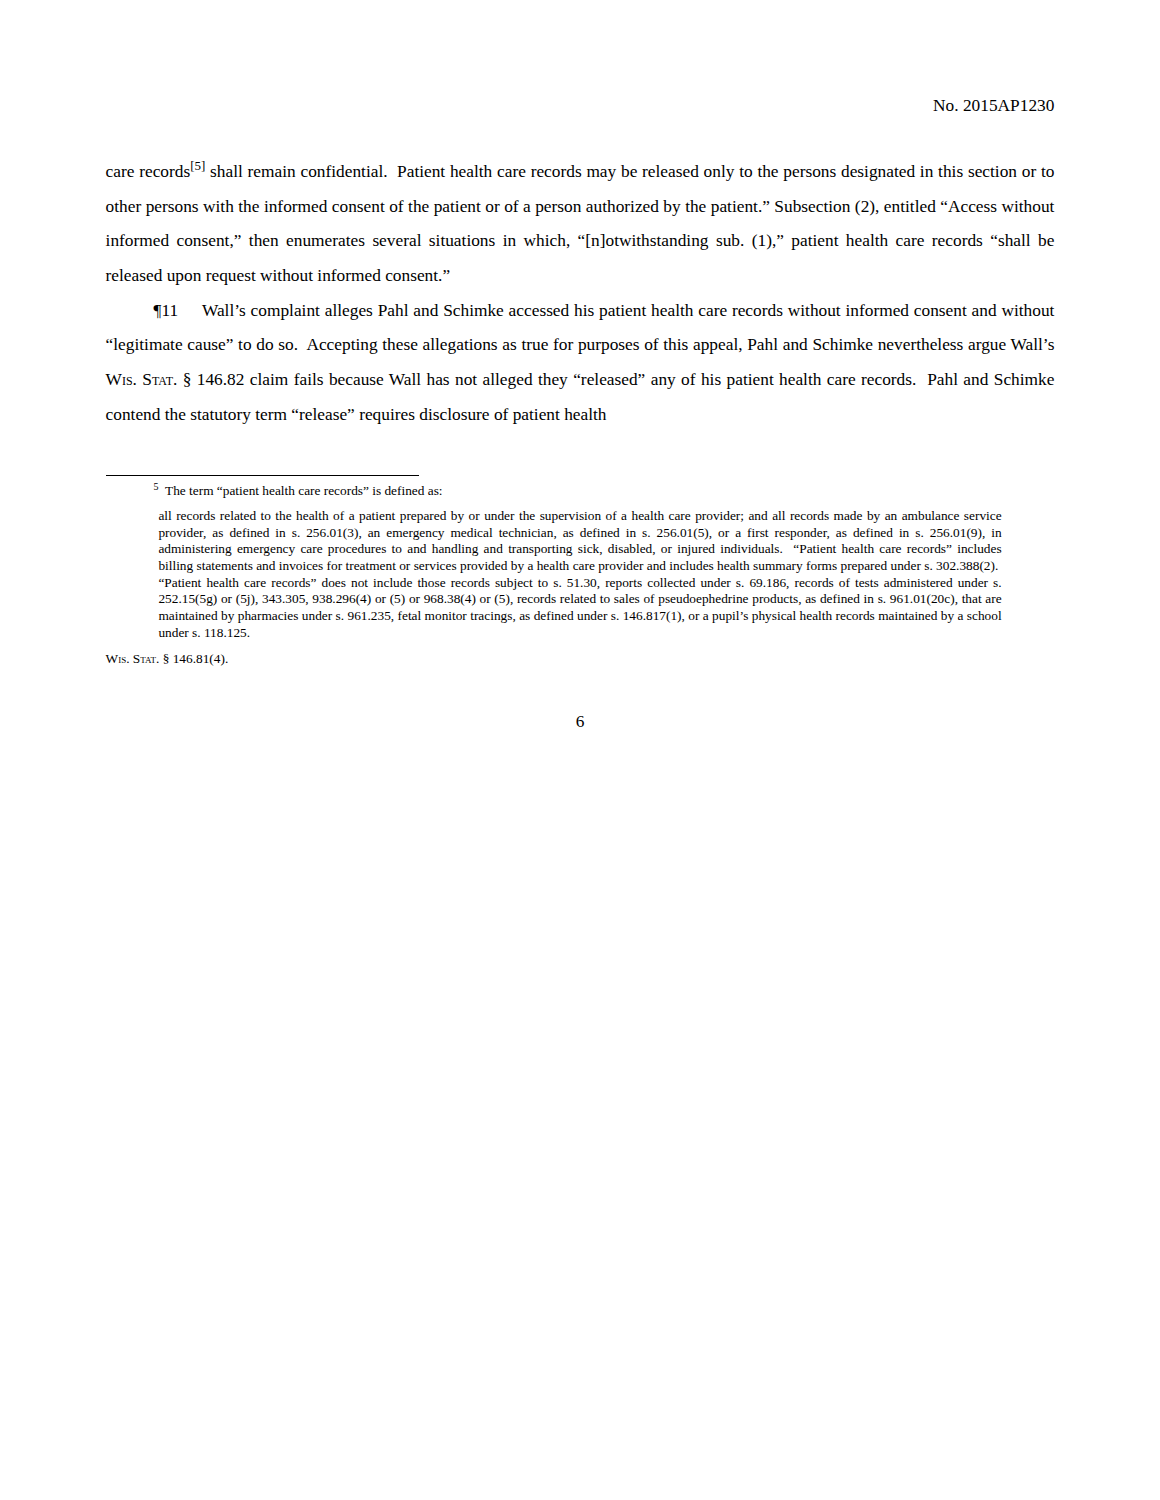No. 2015AP1230
care records[5] shall remain confidential. Patient health care records may be released only to the persons designated in this section or to other persons with the informed consent of the patient or of a person authorized by the patient.” Subsection (2), entitled “Access without informed consent,” then enumerates several situations in which, “[n]otwithstanding sub. (1),” patient health care records “shall be released upon request without informed consent.”
¶11 Wall’s complaint alleges Pahl and Schimke accessed his patient health care records without informed consent and without “legitimate cause” to do so. Accepting these allegations as true for purposes of this appeal, Pahl and Schimke nevertheless argue Wall’s Wis. Stat. § 146.82 claim fails because Wall has not alleged they “released” any of his patient health care records. Pahl and Schimke contend the statutory term “release” requires disclosure of patient health
5 The term “patient health care records” is defined as:
all records related to the health of a patient prepared by or under the supervision of a health care provider; and all records made by an ambulance service provider, as defined in s. 256.01(3), an emergency medical technician, as defined in s. 256.01(5), or a first responder, as defined in s. 256.01(9), in administering emergency care procedures to and handling and transporting sick, disabled, or injured individuals. “Patient health care records” includes billing statements and invoices for treatment or services provided by a health care provider and includes health summary forms prepared under s. 302.388(2). “Patient health care records” does not include those records subject to s. 51.30, reports collected under s. 69.186, records of tests administered under s. 252.15(5g) or (5j), 343.305, 938.296(4) or (5) or 968.38(4) or (5), records related to sales of pseudoephedrine products, as defined in s. 961.01(20c), that are maintained by pharmacies under s. 961.235, fetal monitor tracings, as defined under s. 146.817(1), or a pupil’s physical health records maintained by a school under s. 118.125.
Wis. Stat. § 146.81(4).
6